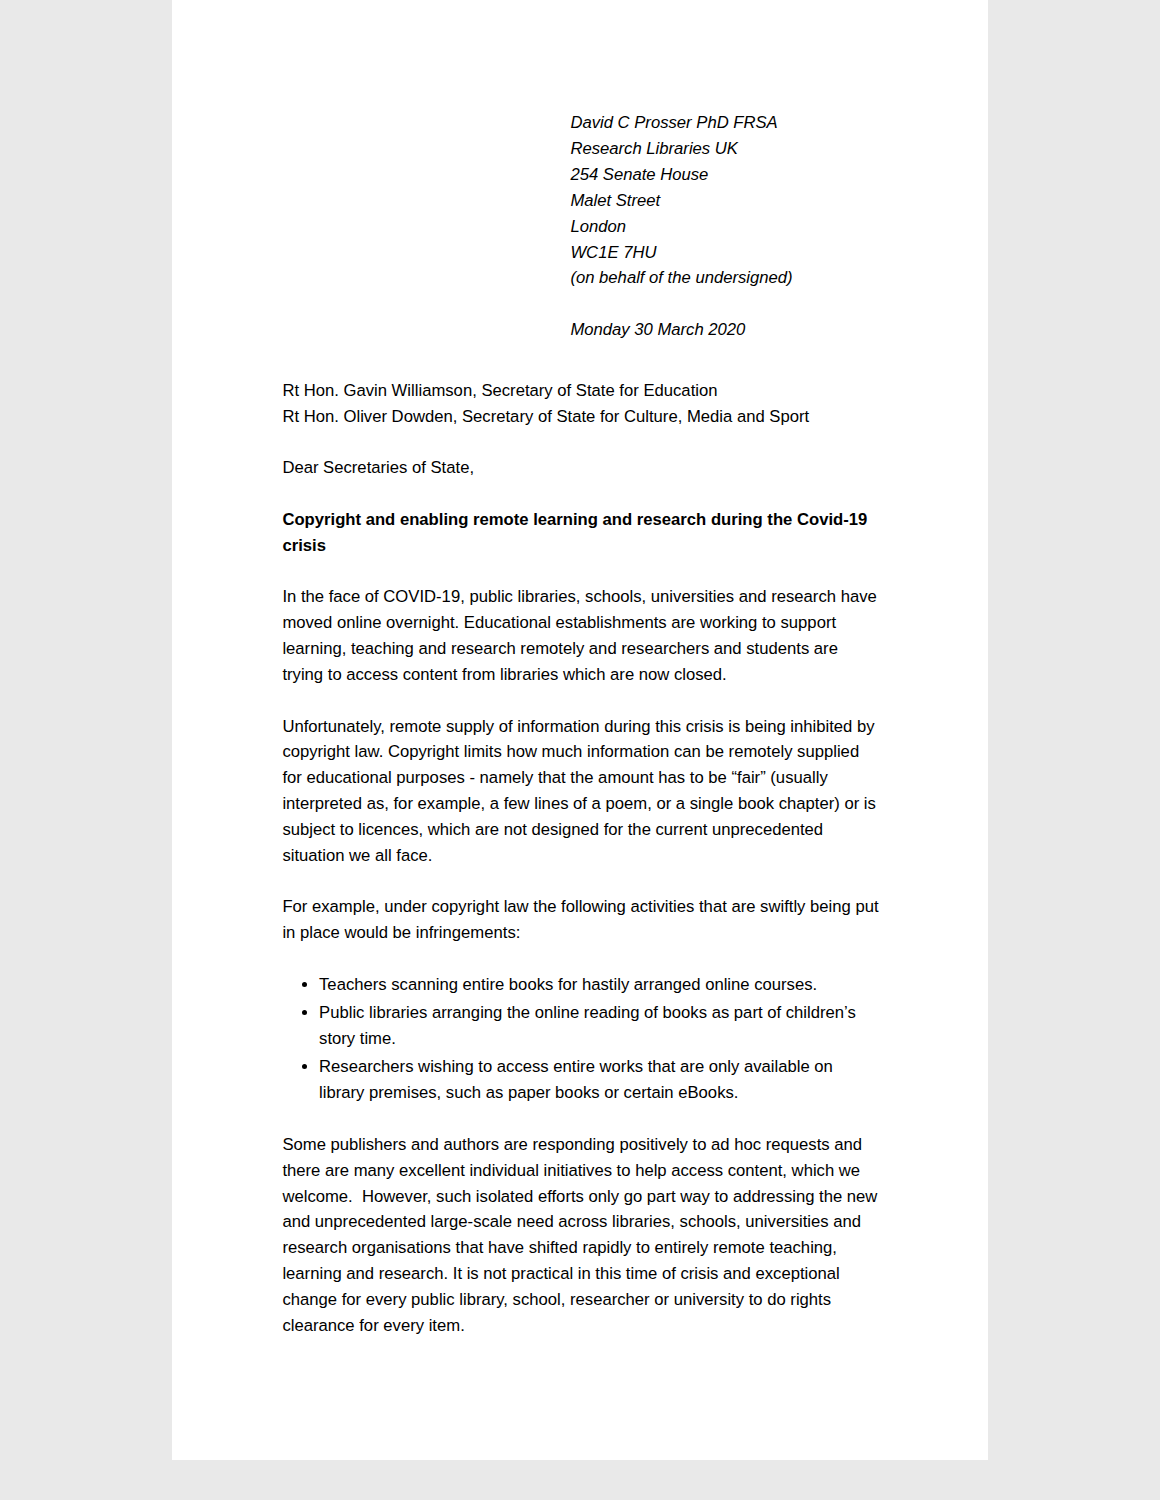David C Prosser PhD FRSA
Research Libraries UK
254 Senate House
Malet Street
London
WC1E 7HU
(on behalf of the undersigned)
Monday 30 March 2020
Rt Hon. Gavin Williamson, Secretary of State for Education
Rt Hon. Oliver Dowden, Secretary of State for Culture, Media and Sport
Dear Secretaries of State,
Copyright and enabling remote learning and research during the Covid-19 crisis
In the face of COVID-19, public libraries, schools, universities and research have moved online overnight. Educational establishments are working to support learning, teaching and research remotely and researchers and students are trying to access content from libraries which are now closed.
Unfortunately, remote supply of information during this crisis is being inhibited by copyright law. Copyright limits how much information can be remotely supplied for educational purposes - namely that the amount has to be “fair” (usually interpreted as, for example, a few lines of a poem, or a single book chapter) or is subject to licences, which are not designed for the current unprecedented situation we all face.
For example, under copyright law the following activities that are swiftly being put in place would be infringements:
Teachers scanning entire books for hastily arranged online courses.
Public libraries arranging the online reading of books as part of children’s story time.
Researchers wishing to access entire works that are only available on library premises, such as paper books or certain eBooks.
Some publishers and authors are responding positively to ad hoc requests and there are many excellent individual initiatives to help access content, which we welcome. However, such isolated efforts only go part way to addressing the new and unprecedented large-scale need across libraries, schools, universities and research organisations that have shifted rapidly to entirely remote teaching, learning and research. It is not practical in this time of crisis and exceptional change for every public library, school, researcher or university to do rights clearance for every item.